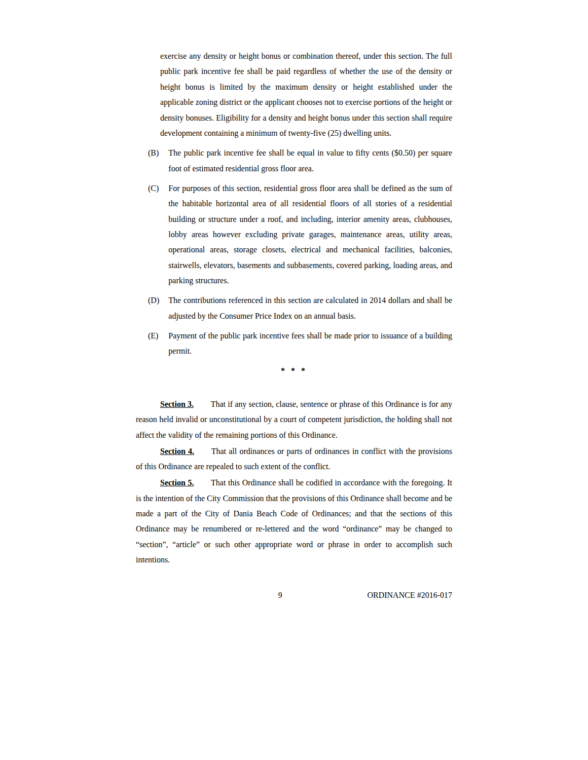exercise any density or height bonus or combination thereof, under this section. The full public park incentive fee shall be paid regardless of whether the use of the density or height bonus is limited by the maximum density or height established under the applicable zoning district or the applicant chooses not to exercise portions of the height or density bonuses. Eligibility for a density and height bonus under this section shall require development containing a minimum of twenty-five (25) dwelling units.
(B)
The public park incentive fee shall be equal in value to fifty cents ($0.50) per square foot of estimated residential gross floor area.
(C)
For purposes of this section, residential gross floor area shall be defined as the sum of the habitable horizontal area of all residential floors of all stories of a residential building or structure under a roof, and including, interior amenity areas, clubhouses, lobby areas however excluding private garages, maintenance areas, utility areas, operational areas, storage closets, electrical and mechanical facilities, balconies, stairwells, elevators, basements and subbasements, covered parking, loading areas, and parking structures.
(D)
The contributions referenced in this section are calculated in 2014 dollars and shall be adjusted by the Consumer Price Index on an annual basis.
(E)
Payment of the public park incentive fees shall be made prior to issuance of a building permit.
* * *
Section 3. That if any section, clause, sentence or phrase of this Ordinance is for any reason held invalid or unconstitutional by a court of competent jurisdiction, the holding shall not affect the validity of the remaining portions of this Ordinance.
Section 4. That all ordinances or parts of ordinances in conflict with the provisions of this Ordinance are repealed to such extent of the conflict.
Section 5. That this Ordinance shall be codified in accordance with the foregoing. It is the intention of the City Commission that the provisions of this Ordinance shall become and be made a part of the City of Dania Beach Code of Ordinances; and that the sections of this Ordinance may be renumbered or re-lettered and the word “ordinance” may be changed to “section”, “article” or such other appropriate word or phrase in order to accomplish such intentions.
9
ORDINANCE #2016-017